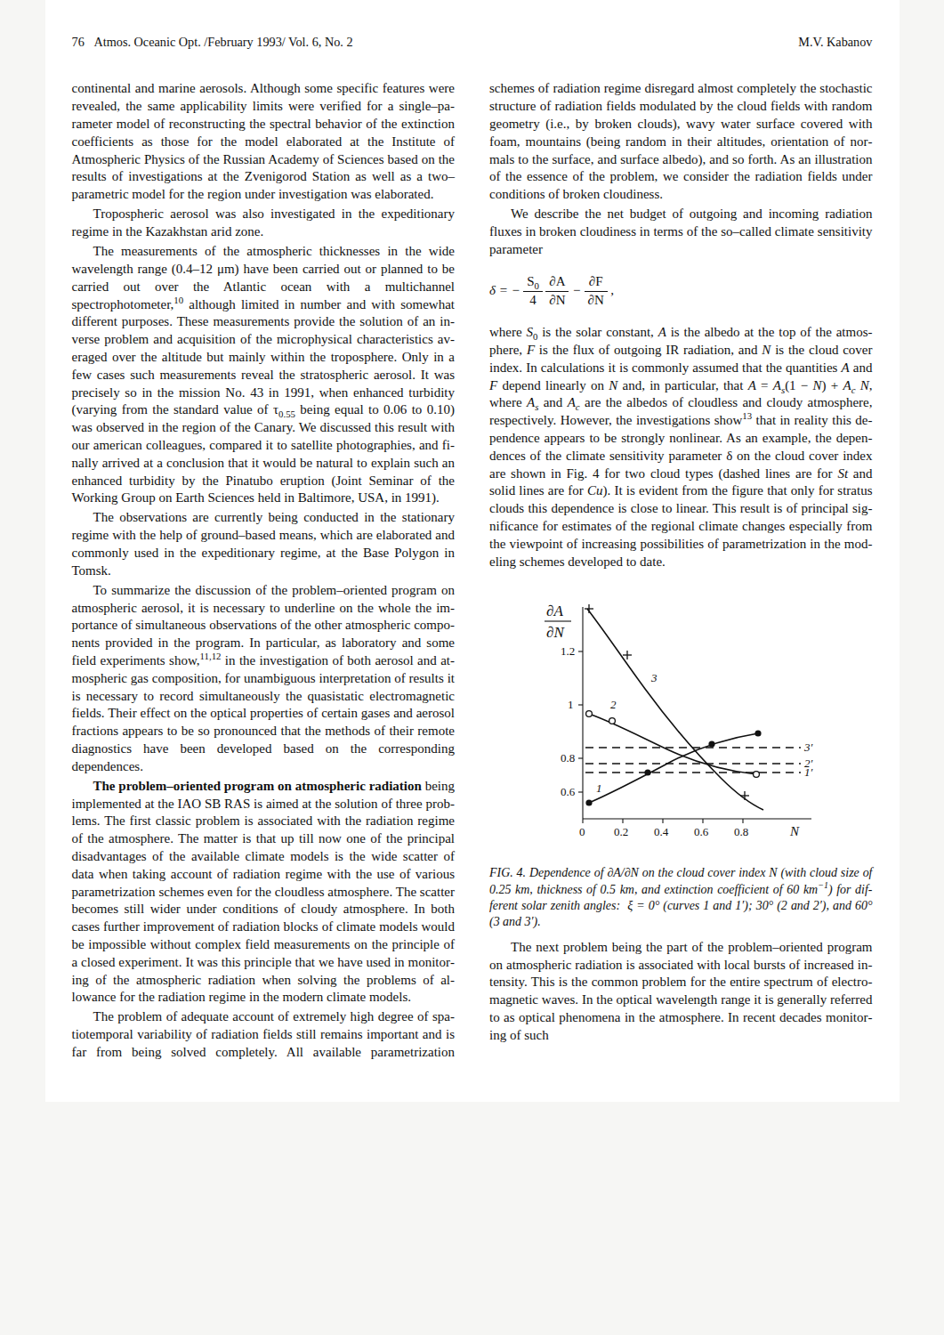76 Atmos. Oceanic Opt. /February 1993/ Vol. 6, No. 2
M.V. Kabanov
continental and marine aerosols. Although some specific features were revealed, the same applicability limits were verified for a single–parameter model of reconstructing the spectral behavior of the extinction coefficients as those for the model elaborated at the Institute of Atmospheric Physics of the Russian Academy of Sciences based on the results of investigations at the Zvenigorod Station as well as a two–parametric model for the region under investigation was elaborated.
Tropospheric aerosol was also investigated in the expeditionary regime in the Kazakhstan arid zone.
The measurements of the atmospheric thicknesses in the wide wavelength range (0.4–12 μm) have been carried out or planned to be carried out over the Atlantic ocean with a multichannel spectrophotometer,10 although limited in number and with somewhat different purposes. These measurements provide the solution of an inverse problem and acquisition of the microphysical characteristics averaged over the altitude but mainly within the troposphere. Only in a few cases such measurements reveal the stratospheric aerosol. It was precisely so in the mission No. 43 in 1991, when enhanced turbidity (varying from the standard value of τ0.55 being equal to 0.06 to 0.10) was observed in the region of the Canary. We discussed this result with our american colleagues, compared it to satellite photographies, and finally arrived at a conclusion that it would be natural to explain such an enhanced turbidity by the Pinatubo eruption (Joint Seminar of the Working Group on Earth Sciences held in Baltimore, USA, in 1991).
The observations are currently being conducted in the stationary regime with the help of ground–based means, which are elaborated and commonly used in the expeditionary regime, at the Base Polygon in Tomsk.
To summarize the discussion of the problem–oriented program on atmospheric aerosol, it is necessary to underline on the whole the importance of simultaneous observations of the other atmospheric components provided in the program. In particular, as laboratory and some field experiments show,11,12 in the investigation of both aerosol and atmospheric gas composition, for unambiguous interpretation of results it is necessary to record simultaneously the quasistatic electromagnetic fields. Their effect on the optical properties of certain gases and aerosol fractions appears to be so pronounced that the methods of their remote diagnostics have been developed based on the corresponding dependences.
The problem–oriented program on atmospheric radiation being implemented at the IAO SB RAS is aimed at the solution of three problems. The first classic problem is associated with the radiation regime of the atmosphere. The matter is that up till now one of the principal disadvantages of the available climate models is the wide scatter of data when taking account of radiation regime with the use of various parametrization schemes even for the cloudless atmosphere. The scatter becomes still wider under conditions of cloudy atmosphere. In both cases further improvement of radiation blocks of climate models would be impossible without complex field measurements on the principle of a closed experiment. It was this principle that we have used in monitoring of the atmospheric radiation when solving the problems of allowance for the radiation regime in the modern climate models.
The problem of adequate account of extremely high degree of spatiotemporal variability of radiation fields still remains important and is far from being solved completely. All available parametrization schemes of radiation regime disregard almost completely the stochastic structure of radiation fields modulated by the cloud fields with random geometry (i.e., by broken clouds), wavy water surface covered with foam, mountains (being random in their altitudes, orientation of normals to the surface, and surface albedo), and so forth. As an illustration of the essence of the problem, we consider the radiation fields under conditions of broken cloudiness.
We describe the net budget of outgoing and incoming radiation fluxes in broken cloudiness in terms of the so–called climate sensitivity parameter
δ = − S04 ∂A∂N − ∂F∂N ,
where S0 is the solar constant, A is the albedo at the top of the atmosphere, F is the flux of outgoing IR radiation, and N is the cloud cover index. In calculations it is commonly assumed that the quantities A and F depend linearly on N and, in particular, that A = As(1 − N) + Ac N, where As and Ac are the albedos of cloudless and cloudy atmosphere, respectively. However, the investigations show13 that in reality this dependence appears to be strongly nonlinear. As an example, the dependences of the climate sensitivity parameter δ on the cloud cover index are shown in Fig. 4 for two cloud types (dashed lines are for St and solid lines are for Cu). It is evident from the figure that only for stratus clouds this dependence is close to linear. This result is of principal significance for estimates of the regional climate changes especially from the viewpoint of increasing possibilities of parametrization in the modeling schemes developed to date.
1.2 1 0.8 0.6 0 0.2 0.4 0.6 0.8 N ∂A ∂N 3 2 1 3′ 2′ 1′
FIG. 4. Dependence of ∂A/∂N on the cloud cover index N (with cloud size of 0.25 km, thickness of 0.5 km, and extinction coefficient of 60 km−1) for different solar zenith angles: ξ = 0° (curves 1 and 1′); 30° (2 and 2′), and 60° (3 and 3′).
The next problem being the part of the problem–oriented program on atmospheric radiation is associated with local bursts of increased intensity. This is the common problem for the entire spectrum of electromagnetic waves. In the optical wavelength range it is generally referred to as optical phenomena in the atmosphere. In recent decades monitoring of such